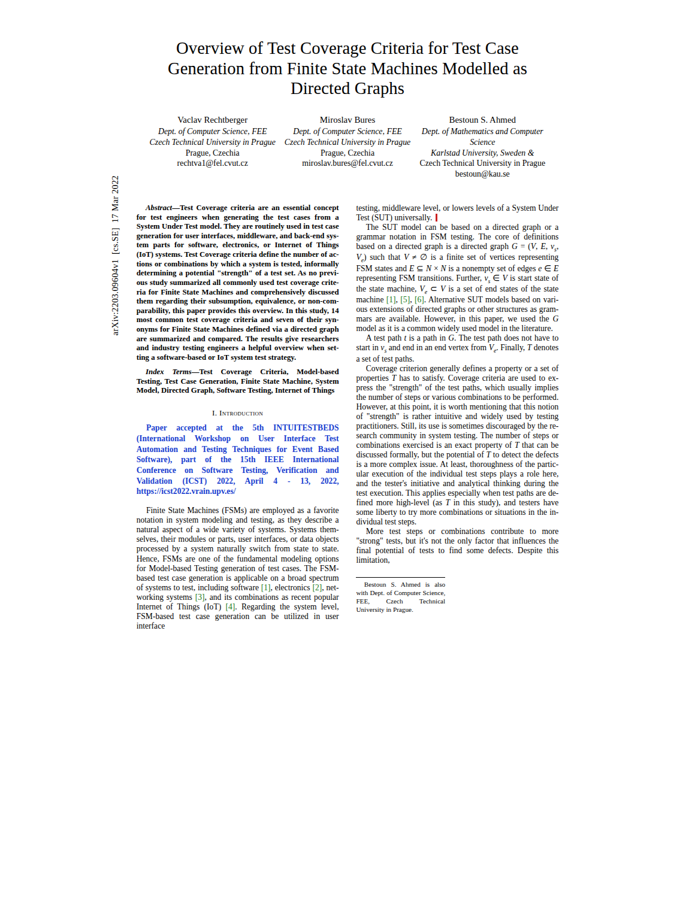arXiv:2203.09604v1 [cs.SE] 17 Mar 2022
Overview of Test Coverage Criteria for Test Case Generation from Finite State Machines Modelled as Directed Graphs
Vaclav Rechtberger
Dept. of Computer Science, FEE
Czech Technical University in Prague
Prague, Czechia
rechtva1@fel.cvut.cz
Miroslav Bures
Dept. of Computer Science, FEE
Czech Technical University in Prague
Prague, Czechia
miroslav.bures@fel.cvut.cz
Bestoun S. Ahmed
Dept. of Mathematics and Computer Science
Karlstad University, Sweden &
Czech Technical University in Prague
bestoun@kau.se
Abstract—Test Coverage criteria are an essential concept for test engineers when generating the test cases from a System Under Test model. They are routinely used in test case generation for user interfaces, middleware, and back-end system parts for software, electronics, or Internet of Things (IoT) systems. Test Coverage criteria define the number of actions or combinations by which a system is tested, informally determining a potential "strength" of a test set. As no previous study summarized all commonly used test coverage criteria for Finite State Machines and comprehensively discussed them regarding their subsumption, equivalence, or non-comparability, this paper provides this overview. In this study, 14 most common test coverage criteria and seven of their synonyms for Finite State Machines defined via a directed graph are summarized and compared. The results give researchers and industry testing engineers a helpful overview when setting a software-based or IoT system test strategy.
Index Terms—Test Coverage Criteria, Model-based Testing, Test Case Generation, Finite State Machine, System Model, Directed Graph, Software Testing, Internet of Things
I. Introduction
Paper accepted at the 5th INTUITESTBEDS (International Workshop on User Interface Test Automation and Testing Techniques for Event Based Software), part of the 15th IEEE International Conference on Software Testing, Verification and Validation (ICST) 2022, April 4 - 13, 2022, https://icst2022.vrain.upv.es/
Finite State Machines (FSMs) are employed as a favorite notation in system modeling and testing, as they describe a natural aspect of a wide variety of systems. Systems themselves, their modules or parts, user interfaces, or data objects processed by a system naturally switch from state to state. Hence, FSMs are one of the fundamental modeling options for Model-based Testing generation of test cases. The FSM-based test case generation is applicable on a broad spectrum of systems to test, including software [1], electronics [2], networking systems [3], and its combinations as recent popular Internet of Things (IoT) [4]. Regarding the system level, FSM-based test case generation can be utilized in user interface
testing, middleware level, or lowers levels of a System Under Test (SUT) universally.
The SUT model can be based on a directed graph or a grammar notation in FSM testing. The core of definitions based on a directed graph is a directed graph G = (V, E, vs, Ve) such that V ≠ ∅ is a finite set of vertices representing FSM states and E ⊆ N × N is a nonempty set of edges e ∈ E representing FSM transitions. Further, vs ∈ V is start state of the state machine, Ve ⊂ V is a set of end states of the state machine [1], [5], [6]. Alternative SUT models based on various extensions of directed graphs or other structures as grammars are available. However, in this paper, we used the G model as it is a common widely used model in the literature.
A test path t is a path in G. The test path does not have to start in vs and end in an end vertex from Ve. Finally, T denotes a set of test paths.
Coverage criterion generally defines a property or a set of properties T has to satisfy. Coverage criteria are used to express the "strength" of the test paths, which usually implies the number of steps or various combinations to be performed. However, at this point, it is worth mentioning that this notion of "strength" is rather intuitive and widely used by testing practitioners. Still, its use is sometimes discouraged by the research community in system testing. The number of steps or combinations exercised is an exact property of T that can be discussed formally, but the potential of T to detect the defects is a more complex issue. At least, thoroughness of the particular execution of the individual test steps plays a role here, and the tester's initiative and analytical thinking during the test execution. This applies especially when test paths are defined more high-level (as T in this study), and testers have some liberty to try more combinations or situations in the individual test steps.
More test steps or combinations contribute to more "strong" tests, but it's not the only factor that influences the final potential of tests to find some defects. Despite this limitation,
Bestoun S. Ahmed is also with Dept. of Computer Science, FEE, Czech Technical University in Prague.